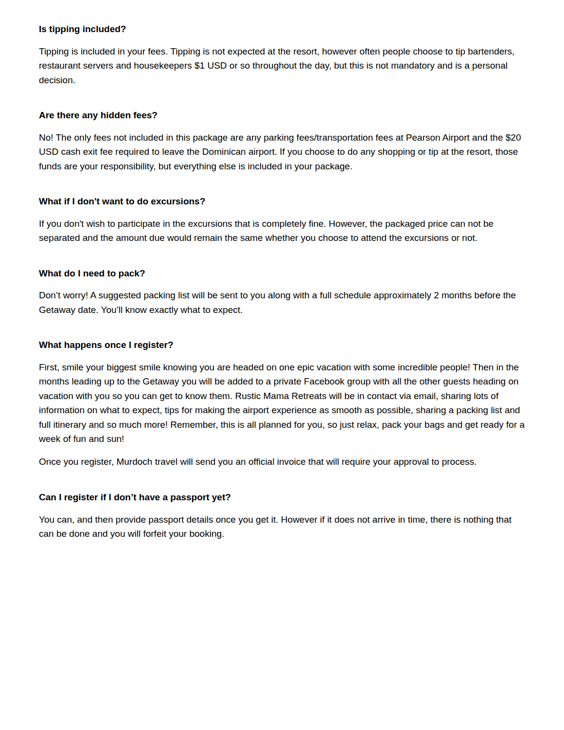Is tipping included?
Tipping is included in your fees. Tipping is not expected at the resort, however often people choose to tip bartenders, restaurant servers and housekeepers $1 USD or so throughout the day, but this is not mandatory and is a personal decision.
Are there any hidden fees?
No! The only fees not included in this package are any parking fees/transportation fees at Pearson Airport and the $20 USD cash exit fee required to leave the Dominican airport. If you choose to do any shopping or tip at the resort, those funds are your responsibility, but everything else is included in your package.
What if I don't want to do excursions?
If you don't wish to participate in the excursions that is completely fine. However, the packaged price can not be separated and the amount due would remain the same whether you choose to attend the excursions or not.
What do I need to pack?
Don’t worry! A suggested packing list will be sent to you along with a full schedule approximately 2 months before the Getaway date. You’ll know exactly what to expect.
What happens once I register?
First, smile your biggest smile knowing you are headed on one epic vacation with some incredible people! Then in the months leading up to the Getaway you will be added to a private Facebook group with all the other guests heading on vacation with you so you can get to know them. Rustic Mama Retreats will be in contact via email, sharing lots of information on what to expect, tips for making the airport experience as smooth as possible, sharing a packing list and full itinerary and so much more! Remember, this is all planned for you, so just relax, pack your bags and get ready for a week of fun and sun!
Once you register, Murdoch travel will send you an official invoice that will require your approval to process.
Can I register if I don’t have a passport yet?
You can, and then provide passport details once you get it. However if it does not arrive in time, there is nothing that can be done and you will forfeit your booking.